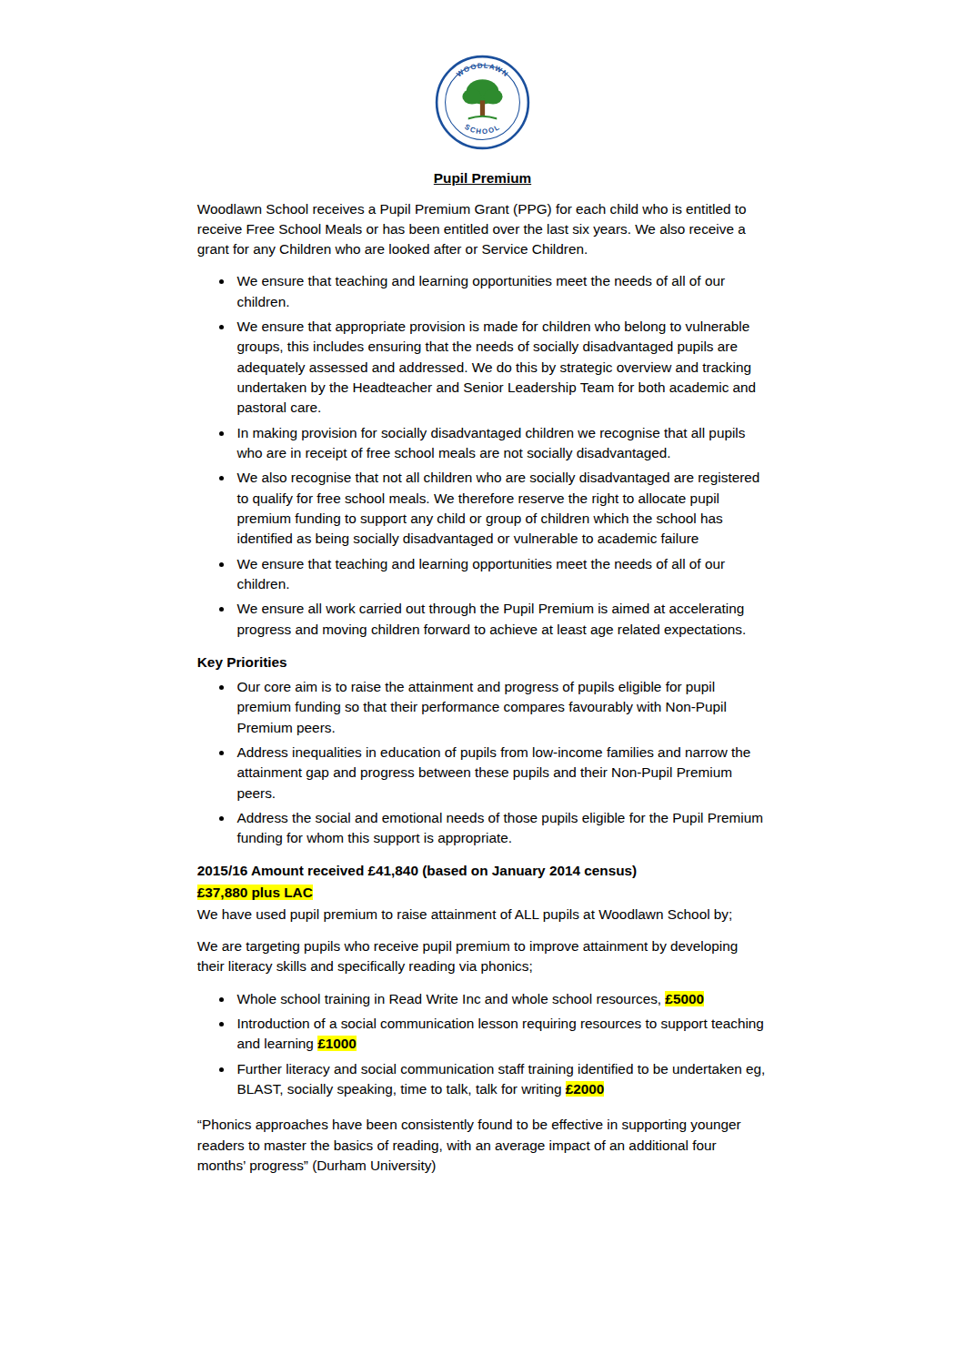WOODLAWN SCHOOL
Pupil Premium
Woodlawn School receives a Pupil Premium Grant (PPG) for each child who is entitled to receive Free School Meals or has been entitled over the last six years. We also receive a grant for any Children who are looked after or Service Children.
We ensure that teaching and learning opportunities meet the needs of all of our children.
We ensure that appropriate provision is made for children who belong to vulnerable groups, this includes ensuring that the needs of socially disadvantaged pupils are adequately assessed and addressed. We do this by strategic overview and tracking undertaken by the Headteacher and Senior Leadership Team for both academic and pastoral care.
In making provision for socially disadvantaged children we recognise that all pupils who are in receipt of free school meals are not socially disadvantaged.
We also recognise that not all children who are socially disadvantaged are registered to qualify for free school meals. We therefore reserve the right to allocate pupil premium funding to support any child or group of children which the school has identified as being socially disadvantaged or vulnerable to academic failure
We ensure that teaching and learning opportunities meet the needs of all of our children.
We ensure all work carried out through the Pupil Premium is aimed at accelerating progress and moving children forward to achieve at least age related expectations.
Key Priorities
Our core aim is to raise the attainment and progress of pupils eligible for pupil premium funding so that their performance compares favourably with Non-Pupil Premium peers.
Address inequalities in education of pupils from low-income families and narrow the attainment gap and progress between these pupils and their Non-Pupil Premium peers.
Address the social and emotional needs of those pupils eligible for the Pupil Premium funding for whom this support is appropriate.
2015/16 Amount received £41,840 (based on January 2014 census)
£37,880 plus LAC
We have used pupil premium to raise attainment of ALL pupils at Woodlawn School by;
We are targeting pupils who receive pupil premium to improve attainment by developing their literacy skills and specifically reading via phonics;
Whole school training in Read Write Inc and whole school resources, £5000
Introduction of a social communication lesson requiring resources to support teaching and learning £1000
Further literacy and social communication staff training identified to be undertaken eg, BLAST, socially speaking, time to talk, talk for writing £2000
“Phonics approaches have been consistently found to be effective in supporting younger readers to master the basics of reading, with an average impact of an additional four months’ progress” (Durham University)